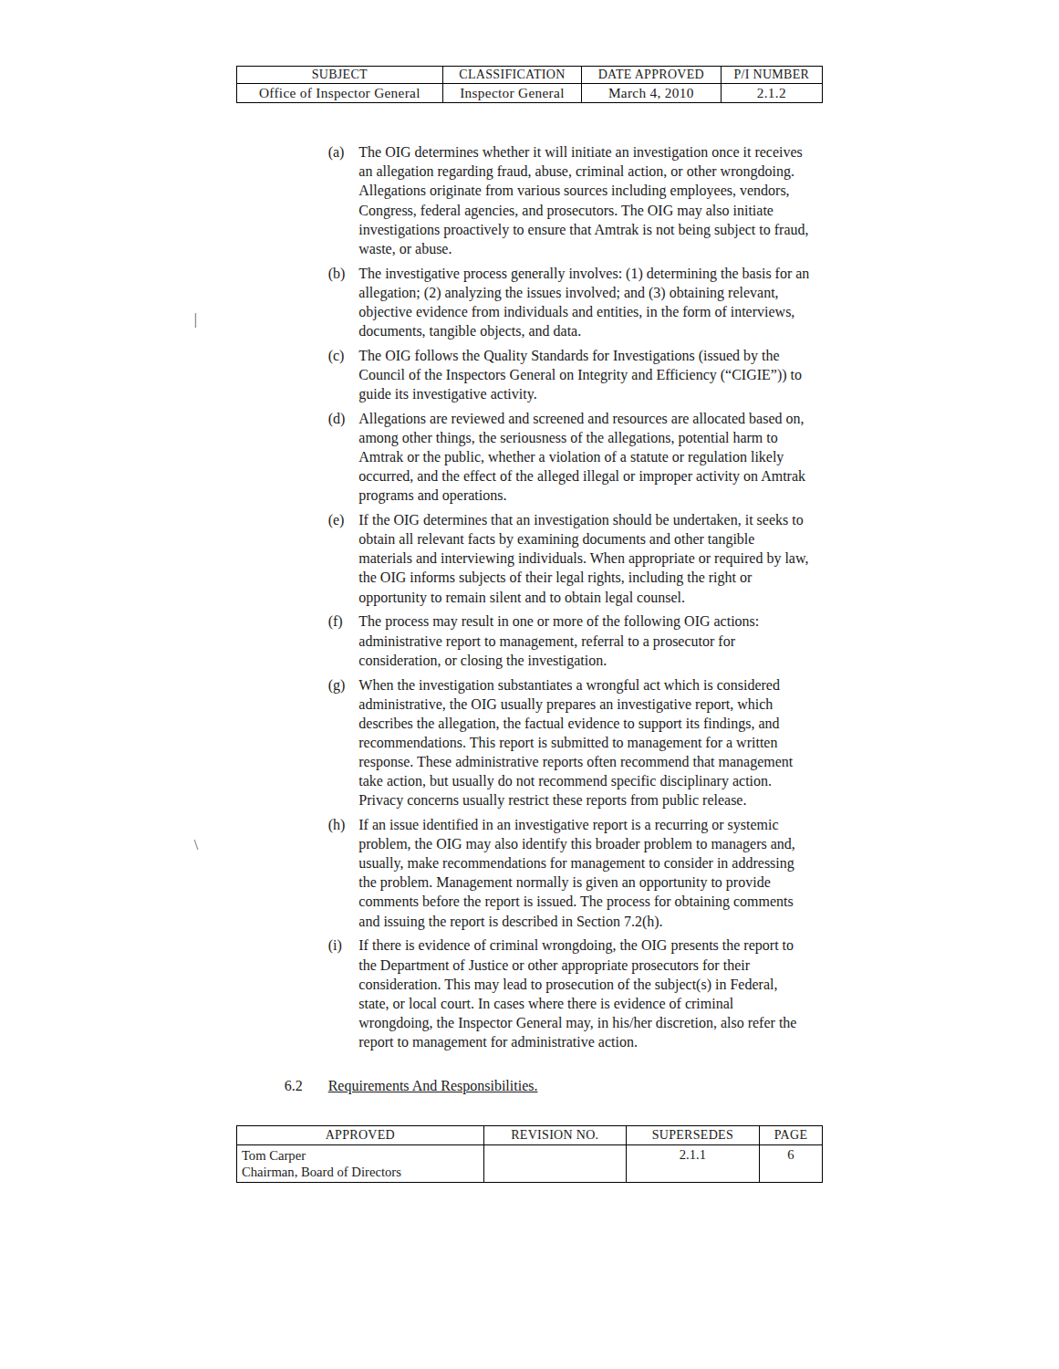| \
| Subject | Classification | Date Approved | P/I Number |
| --- | --- | --- | --- |
| Office of Inspector General | Inspector General | March 4, 2010 | 2.1.2 |
(a) The OIG determines whether it will initiate an investigation once it receives an allegation regarding fraud, abuse, criminal action, or other wrongdoing. Allegations originate from various sources including employees, vendors, Congress, federal agencies, and prosecutors. The OIG may also initiate investigations proactively to ensure that Amtrak is not being subject to fraud, waste, or abuse.
(b) The investigative process generally involves: (1) determining the basis for an allegation; (2) analyzing the issues involved; and (3) obtaining relevant, objective evidence from individuals and entities, in the form of interviews, documents, tangible objects, and data.
(c) The OIG follows the Quality Standards for Investigations (issued by the Council of the Inspectors General on Integrity and Efficiency (“CIGIE”)) to guide its investigative activity.
(d) Allegations are reviewed and screened and resources are allocated based on, among other things, the seriousness of the allegations, potential harm to Amtrak or the public, whether a violation of a statute or regulation likely occurred, and the effect of the alleged illegal or improper activity on Amtrak programs and operations.
(e) If the OIG determines that an investigation should be undertaken, it seeks to obtain all relevant facts by examining documents and other tangible materials and interviewing individuals. When appropriate or required by law, the OIG informs subjects of their legal rights, including the right or opportunity to remain silent and to obtain legal counsel.
(f) The process may result in one or more of the following OIG actions: administrative report to management, referral to a prosecutor for consideration, or closing the investigation.
(g) When the investigation substantiates a wrongful act which is considered administrative, the OIG usually prepares an investigative report, which describes the allegation, the factual evidence to support its findings, and recommendations. This report is submitted to management for a written response. These administrative reports often recommend that management take action, but usually do not recommend specific disciplinary action. Privacy concerns usually restrict these reports from public release.
(h) If an issue identified in an investigative report is a recurring or systemic problem, the OIG may also identify this broader problem to managers and, usually, make recommendations for management to consider in addressing the problem. Management normally is given an opportunity to provide comments before the report is issued. The process for obtaining comments and issuing the report is described in Section 7.2(h).
(i) If there is evidence of criminal wrongdoing, the OIG presents the report to the Department of Justice or other appropriate prosecutors for their consideration. This may lead to prosecution of the subject(s) in Federal, state, or local court. In cases where there is evidence of criminal wrongdoing, the Inspector General may, in his/her discretion, also refer the report to management for administrative action.
6.2 Requirements And Responsibilities.
| Approved | Revision No. | Supersedes | Page |
| --- | --- | --- | --- |
| Tom Carper Chairman, Board of Directors | | 2.1.1 | 6 |